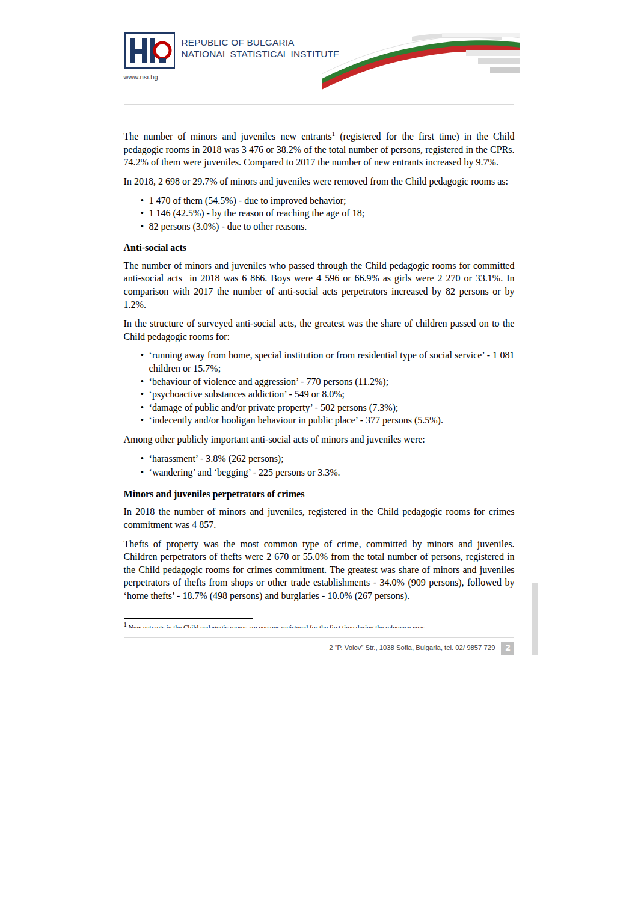REPUBLIC OF BULGARIA NATIONAL STATISTICAL INSTITUTE
www.nsi.bg
The number of minors and juveniles new entrants1 (registered for the first time) in the Child pedagogic rooms in 2018 was 3 476 or 38.2% of the total number of persons, registered in the CPRs. 74.2% of them were juveniles. Compared to 2017 the number of new entrants increased by 9.7%.
In 2018, 2 698 or 29.7% of minors and juveniles were removed from the Child pedagogic rooms as:
1 470 of them (54.5%) - due to improved behavior;
1 146 (42.5%) - by the reason of reaching the age of 18;
82 persons (3.0%) - due to other reasons.
Anti-social acts
The number of minors and juveniles who passed through the Child pedagogic rooms for committed anti-social acts in 2018 was 6 866. Boys were 4 596 or 66.9% as girls were 2 270 or 33.1%. In comparison with 2017 the number of anti-social acts perpetrators increased by 82 persons or by 1.2%.
In the structure of surveyed anti-social acts, the greatest was the share of children passed on to the Child pedagogic rooms for:
‘running away from home, special institution or from residential type of social service’ - 1 081 children or 15.7%;
‘behaviour of violence and aggression’ - 770 persons (11.2%);
‘psychoactive substances addiction’ - 549 or 8.0%;
‘damage of public and/or private property’ - 502 persons (7.3%);
‘indecently and/or hooligan behaviour in public place’ - 377 persons (5.5%).
Among other publicly important anti-social acts of minors and juveniles were:
‘harassment’ - 3.8% (262 persons);
‘wandering’ and ‘begging’ - 225 persons or 3.3%.
Minors and juveniles perpetrators of crimes
In 2018 the number of minors and juveniles, registered in the Child pedagogic rooms for crimes commitment was 4 857.
Thefts of property was the most common type of crime, committed by minors and juveniles. Children perpetrators of thefts were 2 670 or 55.0% from the total number of persons, registered in the Child pedagogic rooms for crimes commitment. The greatest was share of minors and juveniles perpetrators of thefts from shops or other trade establishments - 34.0% (909 persons), followed by ‘home thefts’ - 18.7% (498 persons) and burglaries - 10.0% (267 persons).
1 New entrants in the Child pedagogic rooms are persons registered for the first time during the reference year.
2 “P. Volov” Str., 1038 Sofia, Bulgaria, tel. 02/ 9857 729 2